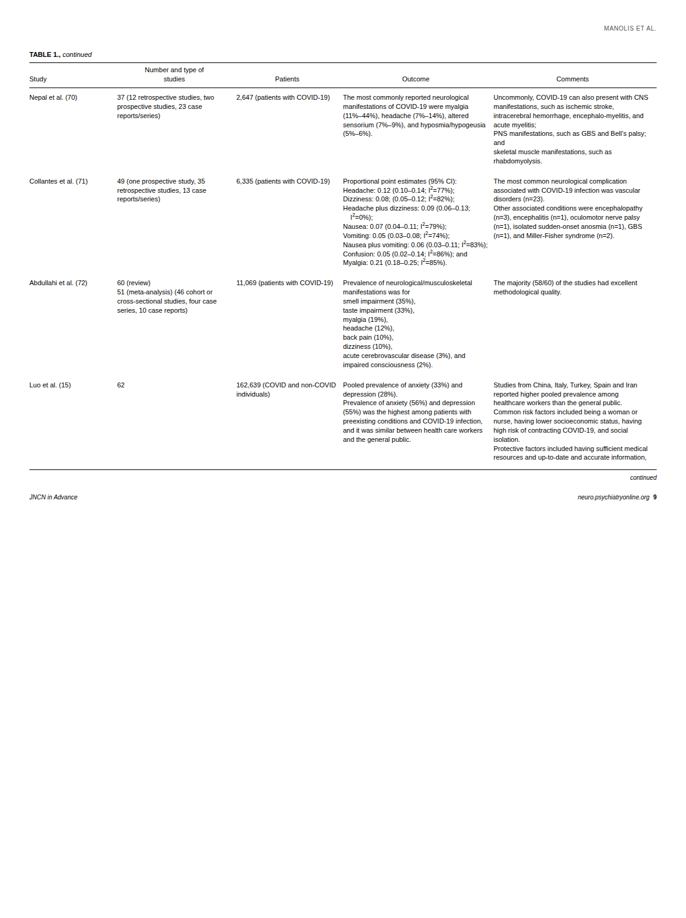MANOLIS ET AL.
TABLE 1., continued
| Study | Number and type of studies | Patients | Outcome | Comments |
| --- | --- | --- | --- | --- |
| Nepal et al. (70) | 37 (12 retrospective studies, two prospective studies, 23 case reports/series) | 2,647 (patients with COVID-19) | The most commonly reported neurological manifestations of COVID-19 were myalgia (11%–44%), headache (7%–14%), altered sensorium (7%–9%), and hyposmia/hypogeusia (5%–6%). | Uncommonly, COVID-19 can also present with CNS manifestations, such as ischemic stroke, intracerebral hemorrhage, encephalo-myelitis, and acute myelitis; PNS manifestations, such as GBS and Bell’s palsy; and skeletal muscle manifestations, such as rhabdomyolysis. |
| Collantes et al. (71) | 49 (one prospective study, 35 retrospective studies, 13 case reports/series) | 6,335 (patients with COVID-19) | Proportional point estimates (95% CI): Headache: 0.12 (0.10–0.14; I 2 =77%); Dizziness: 0.08; (0.05–0.12; I 2 =82%); Headache plus dizziness: 0.09 (0.06–0.13; I 2 =0%); Nausea: 0.07 (0.04–0.11; I 2 =79%); Vomiting: 0.05 (0.03–0.08; I 2 =74%); Nausea plus vomiting: 0.06 (0.03–0.11; I 2 =83%); Confusion: 0.05 (0.02–0.14; I 2 =86%); and Myalgia: 0.21 (0.18–0.25; I 2 =85%). | The most common neurological complication associated with COVID-19 infection was vascular disorders (n=23). Other associated conditions were encephalopathy (n=3), encephalitis (n=1), oculomotor nerve palsy (n=1), isolated sudden-onset anosmia (n=1), GBS (n=1), and Miller-Fisher syndrome (n=2). |
| Abdullahi et al. (72) | 60 (review) 51 (meta-analysis) (46 cohort or cross-sectional studies, four case series, 10 case reports) | 11,069 (patients with COVID-19) | Prevalence of neurological/musculoskeletal manifestations was for smell impairment (35%), taste impairment (33%), myalgia (19%), headache (12%), back pain (10%), dizziness (10%), acute cerebrovascular disease (3%), and impaired consciousness (2%). | The majority (58/60) of the studies had excellent methodological quality. |
| Luo et al. (15) | 62 | 162,639 (COVID and non-COVID individuals) | Pooled prevalence of anxiety (33%) and depression (28%). Prevalence of anxiety (56%) and depression (55%) was the highest among patients with preexisting conditions and COVID-19 infection, and it was similar between health care workers and the general public. | Studies from China, Italy, Turkey, Spain and Iran reported higher pooled prevalence among healthcare workers than the general public. Common risk factors included being a woman or nurse, having lower socioeconomic status, having high risk of contracting COVID-19, and social isolation. Protective factors included having sufficient medical resources and up-to-date and accurate information, |
continued
JNCN in Advance
neuro.psychiatryonline.org9